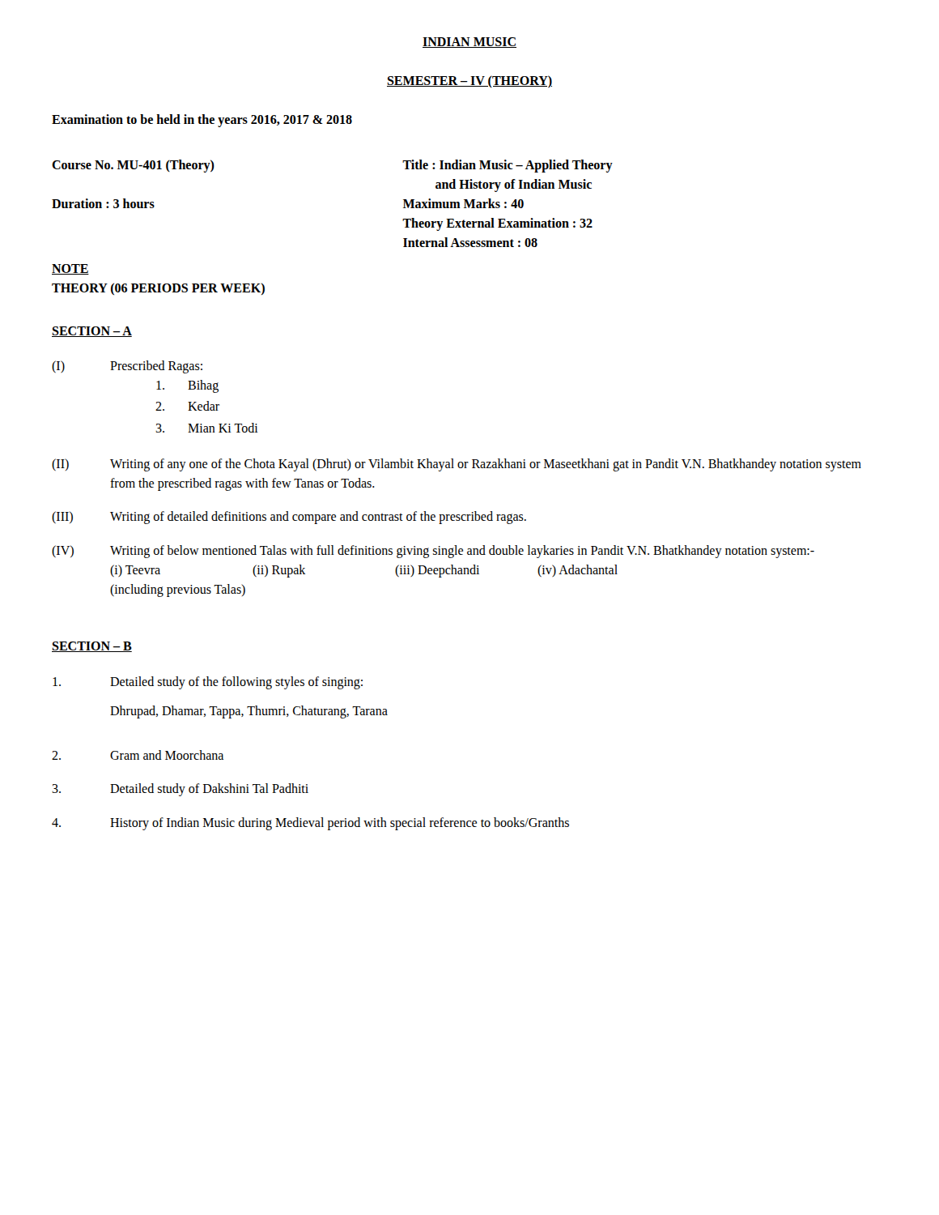INDIAN MUSIC
SEMESTER – IV (THEORY)
Examination to be held in the years 2016, 2017 & 2018
| Course No. MU-401 (Theory) | Title : Indian Music – Applied Theory |
| | and History of Indian Music |
| Duration : 3 hours | Maximum Marks : 40 |
| | Theory External Examination : 32 |
| | Internal Assessment : 08 |
NOTE
THEORY (06 PERIODS PER WEEK)
SECTION – A
| (I) | Prescribed Ragas: / 1. / Bihag / / 2. / Kedar / / 3. / Mian Ki Todi / |
| (II) | Writing of any one of the Chota Kayal (Dhrut) or Vilambit Khayal or Razakhani or Maseetkhani gat in Pandit V.N. Bhatkhandey notation system from the prescribed ragas with few Tanas or Todas. |
| (III) | Writing of detailed definitions and compare and contrast of the prescribed ragas. |
| (IV) | Writing of below mentioned Talas with full definitions giving single and double laykaries in Pandit V.N. Bhatkhandey notation system:- (i) Teevra (ii) Rupak (iii) Deepchandi (iv) Adachantal (including previous Talas) |
SECTION – B
| 1. | Detailed study of the following styles of singing: Dhrupad, Dhamar, Tappa, Thumri, Chaturang, Tarana |
| 2. | Gram and Moorchana |
| 3. | Detailed study of Dakshini Tal Padhiti |
| 4. | History of Indian Music during Medieval period with special reference to books/Granths |